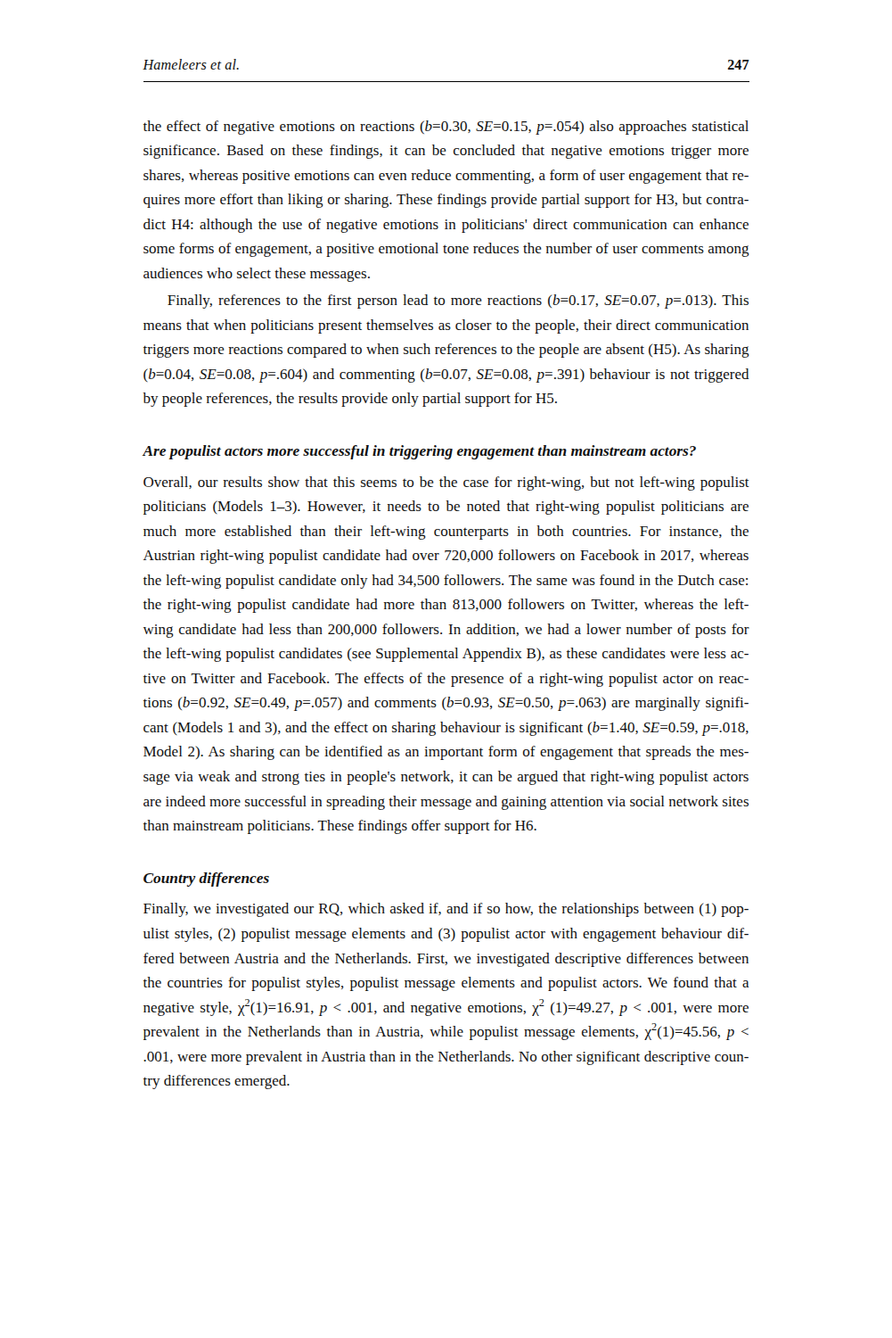Hameleers et al. 247
the effect of negative emotions on reactions (b=0.30, SE=0.15, p=.054) also approaches statistical significance. Based on these findings, it can be concluded that negative emotions trigger more shares, whereas positive emotions can even reduce commenting, a form of user engagement that requires more effort than liking or sharing. These findings provide partial support for H3, but contradict H4: although the use of negative emotions in politicians' direct communication can enhance some forms of engagement, a positive emotional tone reduces the number of user comments among audiences who select these messages.
Finally, references to the first person lead to more reactions (b=0.17, SE=0.07, p=.013). This means that when politicians present themselves as closer to the people, their direct communication triggers more reactions compared to when such references to the people are absent (H5). As sharing (b=0.04, SE=0.08, p=.604) and commenting (b=0.07, SE=0.08, p=.391) behaviour is not triggered by people references, the results provide only partial support for H5.
Are populist actors more successful in triggering engagement than mainstream actors?
Overall, our results show that this seems to be the case for right-wing, but not left-wing populist politicians (Models 1–3). However, it needs to be noted that right-wing populist politicians are much more established than their left-wing counterparts in both countries. For instance, the Austrian right-wing populist candidate had over 720,000 followers on Facebook in 2017, whereas the left-wing populist candidate only had 34,500 followers. The same was found in the Dutch case: the right-wing populist candidate had more than 813,000 followers on Twitter, whereas the left-wing candidate had less than 200,000 followers. In addition, we had a lower number of posts for the left-wing populist candidates (see Supplemental Appendix B), as these candidates were less active on Twitter and Facebook. The effects of the presence of a right-wing populist actor on reactions (b=0.92, SE=0.49, p=.057) and comments (b=0.93, SE=0.50, p=.063) are marginally significant (Models 1 and 3), and the effect on sharing behaviour is significant (b=1.40, SE=0.59, p=.018, Model 2). As sharing can be identified as an important form of engagement that spreads the message via weak and strong ties in people's network, it can be argued that right-wing populist actors are indeed more successful in spreading their message and gaining attention via social network sites than mainstream politicians. These findings offer support for H6.
Country differences
Finally, we investigated our RQ, which asked if, and if so how, the relationships between (1) populist styles, (2) populist message elements and (3) populist actor with engagement behaviour differed between Austria and the Netherlands. First, we investigated descriptive differences between the countries for populist styles, populist message elements and populist actors. We found that a negative style, χ2(1)=16.91, p < .001, and negative emotions, χ2 (1)=49.27, p < .001, were more prevalent in the Netherlands than in Austria, while populist message elements, χ2(1)=45.56, p < .001, were more prevalent in Austria than in the Netherlands. No other significant descriptive country differences emerged.